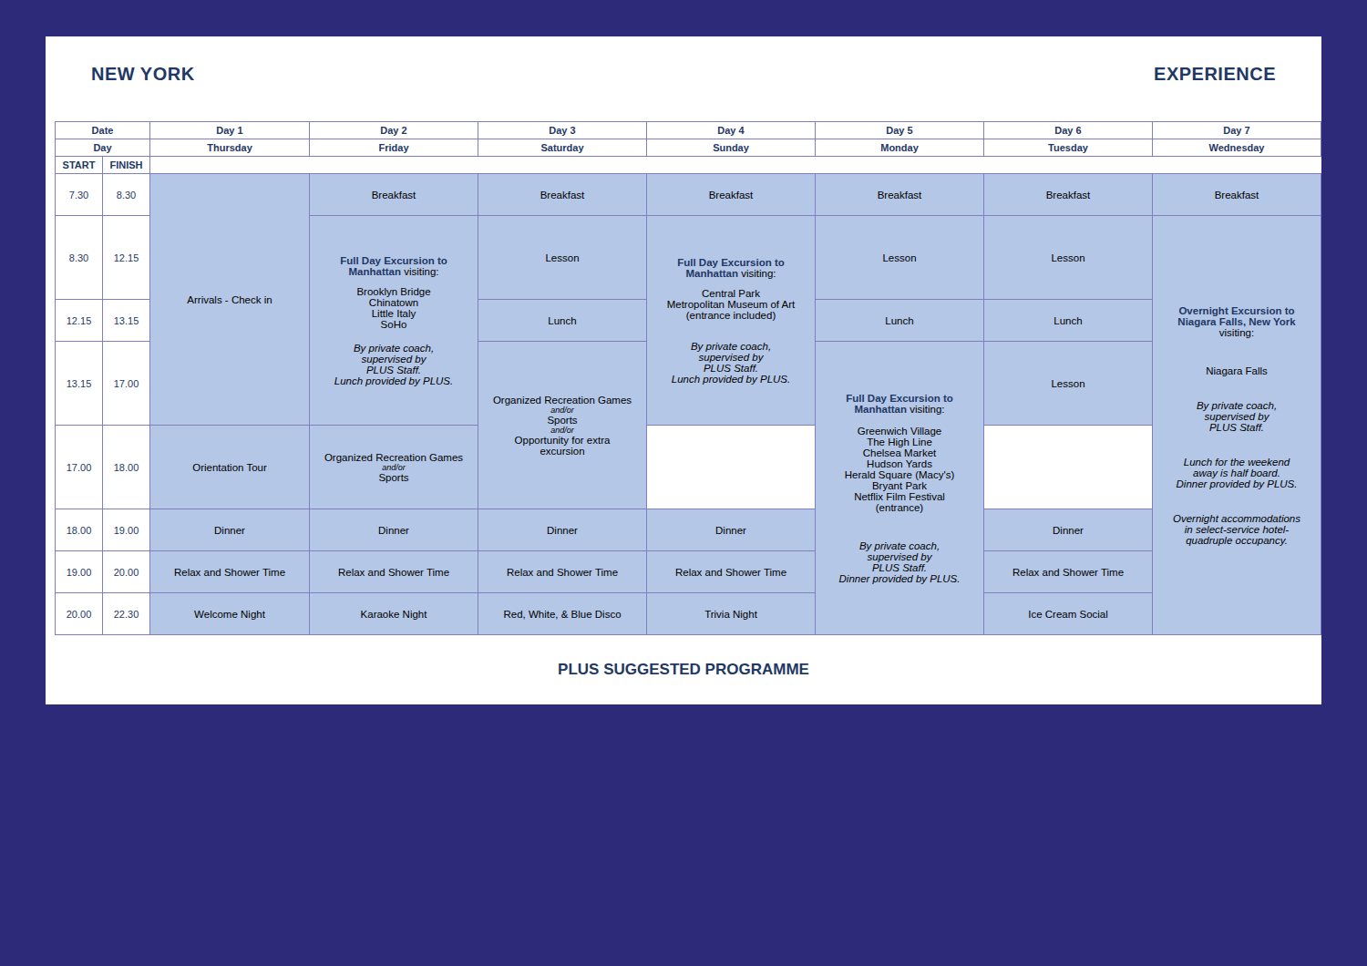NEW YORK
EXPERIENCE
| Date | Day 1 | Day 2 | Day 3 | Day 4 | Day 5 | Day 6 | Day 7 |
| --- | --- | --- | --- | --- | --- | --- | --- |
| Day | Thursday | Friday | Saturday | Sunday | Monday | Tuesday | Wednesday |
| START | FINISH | |
| 7.30 | 8.30 | Arrivals - Check in | Breakfast | Breakfast | Breakfast | Breakfast | Breakfast | Breakfast |
| 8.30 | 12.15 | Full Day Excursion to Manhattan visiting: Brooklyn Bridge Chinatown Little Italy SoHo By private coach, supervised by PLUS Staff. Lunch provided by PLUS. | Lesson | Full Day Excursion to Manhattan visiting: Central Park Metropolitan Museum of Art (entrance included) By private coach, supervised by PLUS Staff. Lunch provided by PLUS. | Lesson | Lesson | Overnight Excursion to Niagara Falls, New York visiting: Niagara Falls By private coach, supervised by PLUS Staff. Lunch for the weekend away is half board. Dinner provided by PLUS. Overnight accommodations in select-service hotel- quadruple occupancy. |
| 12.15 | 13.15 | Lunch | Lunch | Lunch |
| 13.15 | 17.00 | Organized Recreation Games and/or Sports and/or Opportunity for extra excursion | Full Day Excursion to Manhattan visiting: Greenwich Village The High Line Chelsea Market Hudson Yards Herald Square (Macy's) Bryant Park Netflix Film Festival (entrance) By private coach, supervised by PLUS Staff. Dinner provided by PLUS. | Lesson |
| 17.00 | 18.00 | Orientation Tour | Organized Recreation Games and/or Sports |
| 18.00 | 19.00 | Dinner | Dinner | Dinner | Dinner | Dinner |
| 19.00 | 20.00 | Relax and Shower Time | Relax and Shower Time | Relax and Shower Time | Relax and Shower Time | Relax and Shower Time |
| 20.00 | 22.30 | Welcome Night | Karaoke Night | Red, White, & Blue Disco | Trivia Night | Ice Cream Social |
PLUS SUGGESTED PROGRAMME